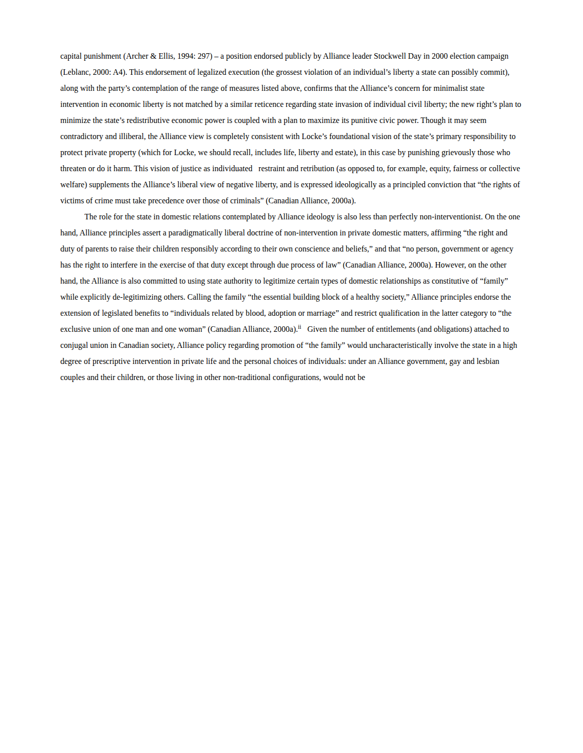capital punishment (Archer & Ellis, 1994: 297) – a position endorsed publicly by Alliance leader Stockwell Day in 2000 election campaign (Leblanc, 2000: A4). This endorsement of legalized execution (the grossest violation of an individual’s liberty a state can possibly commit), along with the party’s contemplation of the range of measures listed above, confirms that the Alliance’s concern for minimalist state intervention in economic liberty is not matched by a similar reticence regarding state invasion of individual civil liberty; the new right’s plan to minimize the state’s redistributive economic power is coupled with a plan to maximize its punitive civic power. Though it may seem contradictory and illiberal, the Alliance view is completely consistent with Locke’s foundational vision of the state’s primary responsibility to protect private property (which for Locke, we should recall, includes life, liberty and estate), in this case by punishing grievously those who threaten or do it harm. This vision of justice as individuated restraint and retribution (as opposed to, for example, equity, fairness or collective welfare) supplements the Alliance’s liberal view of negative liberty, and is expressed ideologically as a principled conviction that “the rights of victims of crime must take precedence over those of criminals” (Canadian Alliance, 2000a).
The role for the state in domestic relations contemplated by Alliance ideology is also less than perfectly non-interventionist. On the one hand, Alliance principles assert a paradigmatically liberal doctrine of non-intervention in private domestic matters, affirming “the right and duty of parents to raise their children responsibly according to their own conscience and beliefs,” and that “no person, government or agency has the right to interfere in the exercise of that duty except through due process of law” (Canadian Alliance, 2000a). However, on the other hand, the Alliance is also committed to using state authority to legitimize certain types of domestic relationships as constitutive of “family” while explicitly de-legitimizing others. Calling the family “the essential building block of a healthy society,” Alliance principles endorse the extension of legislated benefits to “individuals related by blood, adoption or marriage” and restrict qualification in the latter category to “the exclusive union of one man and one woman” (Canadian Alliance, 2000a).ii Given the number of entitlements (and obligations) attached to conjugal union in Canadian society, Alliance policy regarding promotion of “the family” would uncharacteristically involve the state in a high degree of prescriptive intervention in private life and the personal choices of individuals: under an Alliance government, gay and lesbian couples and their children, or those living in other non-traditional configurations, would not be